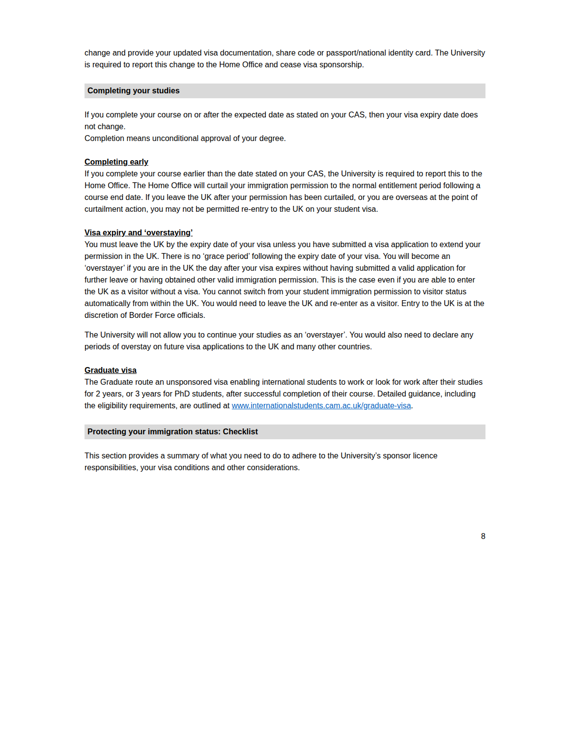change and provide your updated visa documentation, share code or passport/national identity card. The University is required to report this change to the Home Office and cease visa sponsorship.
Completing your studies
If you complete your course on or after the expected date as stated on your CAS, then your visa expiry date does not change.
Completion means unconditional approval of your degree.
Completing early
If you complete your course earlier than the date stated on your CAS, the University is required to report this to the Home Office. The Home Office will curtail your immigration permission to the normal entitlement period following a course end date. If you leave the UK after your permission has been curtailed, or you are overseas at the point of curtailment action, you may not be permitted re-entry to the UK on your student visa.
Visa expiry and ‘overstaying’
You must leave the UK by the expiry date of your visa unless you have submitted a visa application to extend your permission in the UK. There is no ‘grace period’ following the expiry date of your visa. You will become an ‘overstayer’ if you are in the UK the day after your visa expires without having submitted a valid application for further leave or having obtained other valid immigration permission. This is the case even if you are able to enter the UK as a visitor without a visa. You cannot switch from your student immigration permission to visitor status automatically from within the UK. You would need to leave the UK and re-enter as a visitor. Entry to the UK is at the discretion of Border Force officials.
The University will not allow you to continue your studies as an ‘overstayer’. You would also need to declare any periods of overstay on future visa applications to the UK and many other countries.
Graduate visa
The Graduate route an unsponsored visa enabling international students to work or look for work after their studies for 2 years, or 3 years for PhD students, after successful completion of their course. Detailed guidance, including the eligibility requirements, are outlined at www.internationalstudents.cam.ac.uk/graduate-visa.
Protecting your immigration status: Checklist
This section provides a summary of what you need to do to adhere to the University’s sponsor licence responsibilities, your visa conditions and other considerations.
8